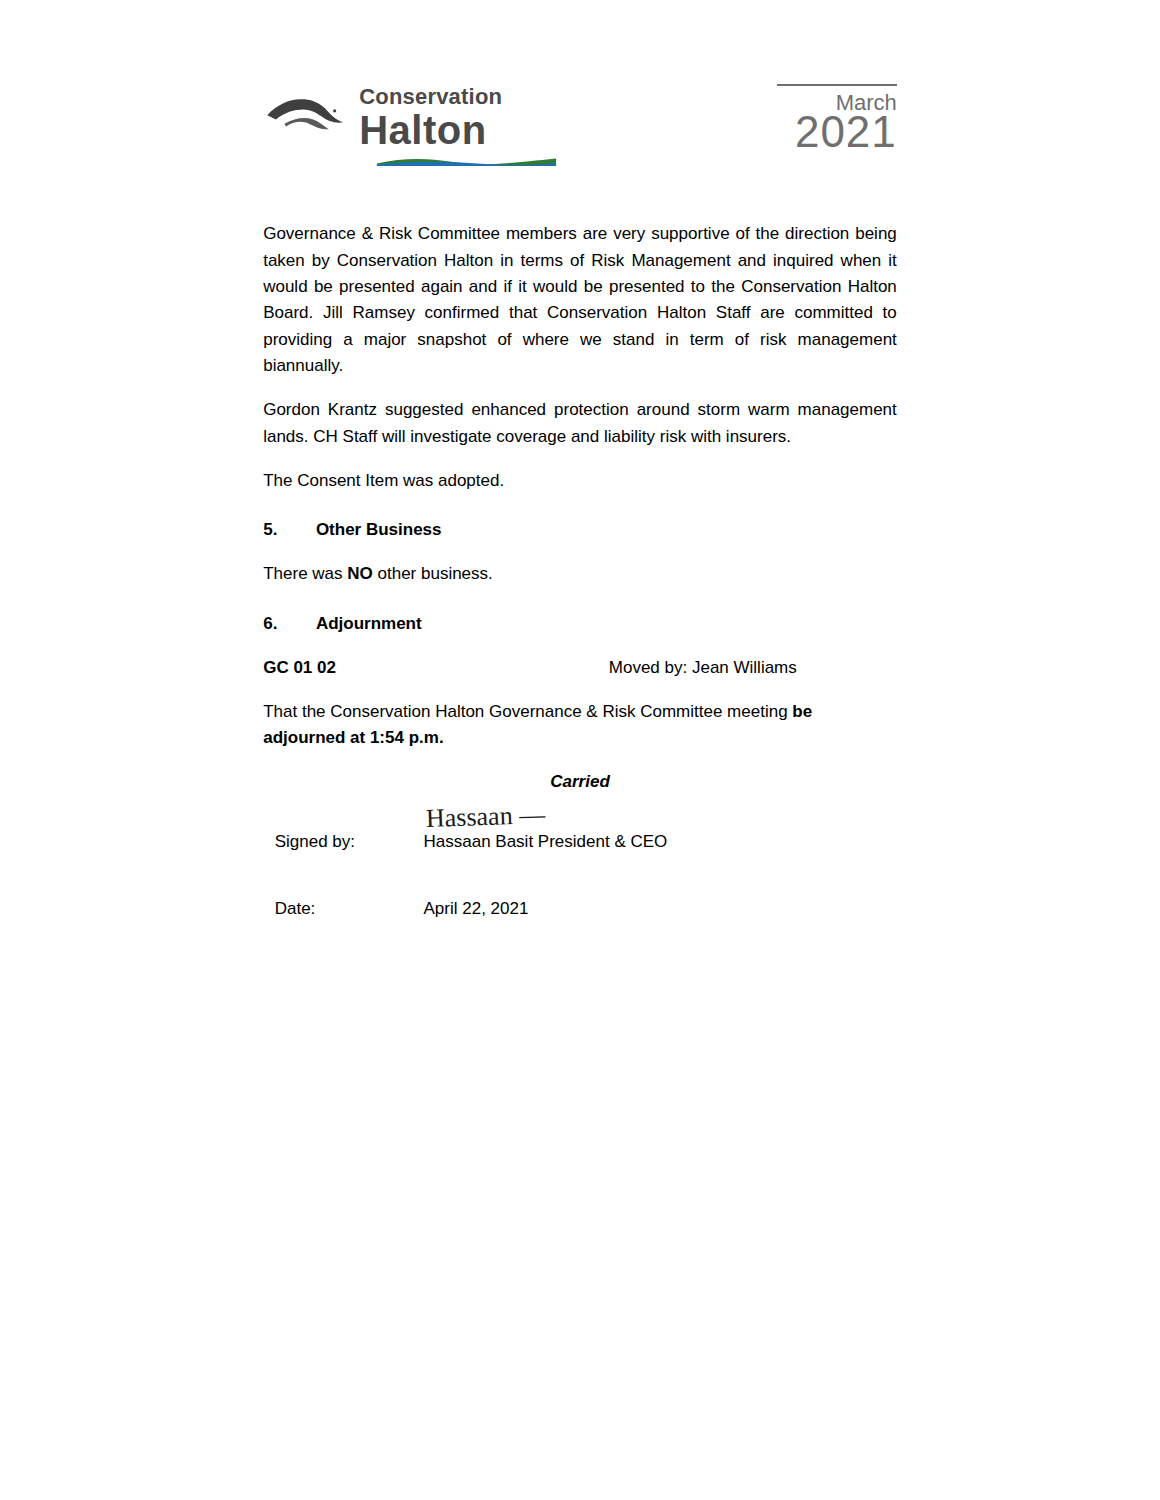Conservation Halton
March 2021
Governance & Risk Committee members are very supportive of the direction being taken by Conservation Halton in terms of Risk Management and inquired when it would be presented again and if it would be presented to the Conservation Halton Board. Jill Ramsey confirmed that Conservation Halton Staff are committed to providing a major snapshot of where we stand in term of risk management biannually.
Gordon Krantz suggested enhanced protection around storm warm management lands. CH Staff will investigate coverage and liability risk with insurers.
The Consent Item was adopted.
5. Other Business
There was NO other business.
6. Adjournment
GC 01 02
Moved by: Jean Williams
That the Conservation Halton Governance & Risk Committee meeting be adjourned at 1:54 p.m.
Carried
Signed by:
Hassaan — Hassaan Basit President & CEO
Date:
April 22, 2021